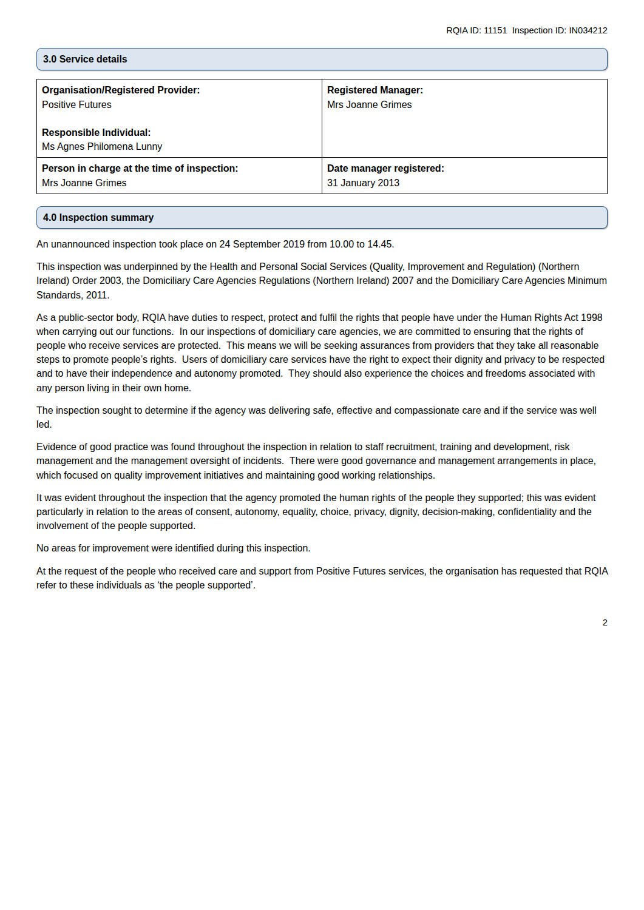RQIA ID: 11151 Inspection ID: IN034212
3.0 Service details
| Organisation/Registered Provider: Positive Futures Responsible Individual: Ms Agnes Philomena Lunny | Registered Manager: Mrs Joanne Grimes |
| Person in charge at the time of inspection: Mrs Joanne Grimes | Date manager registered: 31 January 2013 |
4.0 Inspection summary
An unannounced inspection took place on 24 September 2019 from 10.00 to 14.45.
This inspection was underpinned by the Health and Personal Social Services (Quality, Improvement and Regulation) (Northern Ireland) Order 2003, the Domiciliary Care Agencies Regulations (Northern Ireland) 2007 and the Domiciliary Care Agencies Minimum Standards, 2011.
As a public-sector body, RQIA have duties to respect, protect and fulfil the rights that people have under the Human Rights Act 1998 when carrying out our functions. In our inspections of domiciliary care agencies, we are committed to ensuring that the rights of people who receive services are protected. This means we will be seeking assurances from providers that they take all reasonable steps to promote people’s rights. Users of domiciliary care services have the right to expect their dignity and privacy to be respected and to have their independence and autonomy promoted. They should also experience the choices and freedoms associated with any person living in their own home.
The inspection sought to determine if the agency was delivering safe, effective and compassionate care and if the service was well led.
Evidence of good practice was found throughout the inspection in relation to staff recruitment, training and development, risk management and the management oversight of incidents. There were good governance and management arrangements in place, which focused on quality improvement initiatives and maintaining good working relationships.
It was evident throughout the inspection that the agency promoted the human rights of the people they supported; this was evident particularly in relation to the areas of consent, autonomy, equality, choice, privacy, dignity, decision-making, confidentiality and the involvement of the people supported.
No areas for improvement were identified during this inspection.
At the request of the people who received care and support from Positive Futures services, the organisation has requested that RQIA refer to these individuals as ‘the people supported’.
2